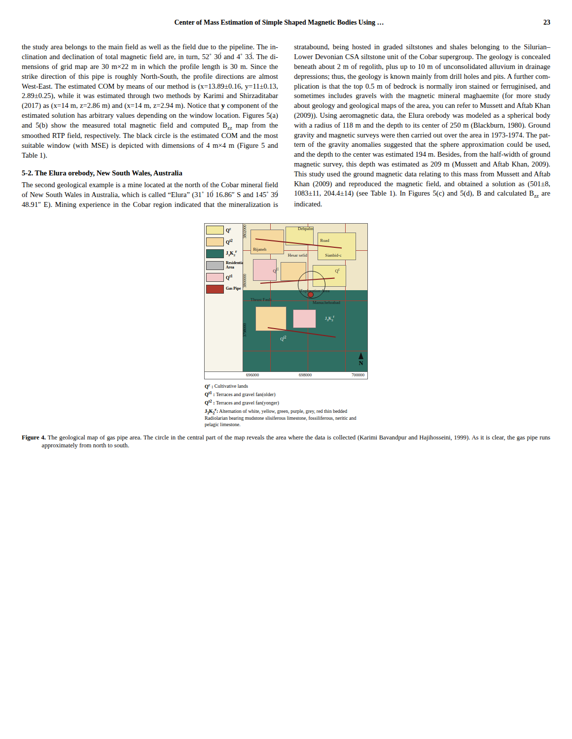Center of Mass Estimation of Simple Shaped Magnetic Bodies Using …
23
the study area belongs to the main field as well as the field due to the pipeline. The inclination and declination of total magnetic field are, in turn, 52˚ 30́ and 4˚ 33́. The dimensions of grid map are 30 m×22 m in which the profile length is 30 m. Since the strike direction of this pipe is roughly North-South, the profile directions are almost West-East. The estimated COM by means of our method is (x=13.89±0.16, y=11±0.13, 2.89±0.25), while it was estimated through two methods by Karimi and Shirzaditabar (2017) as (x=14 m, z=2.86 m) and (x=14 m, z=2.94 m). Notice that y component of the estimated solution has arbitrary values depending on the window location. Figures 5(a) and 5(b) show the measured total magnetic field and computed Bzz map from the smoothed RTP field, respectively. The black circle is the estimated COM and the most suitable window (with MSE) is depicted with dimensions of 4 m×4 m (Figure 5 and Table 1).
5-2. The Elura orebody, New South Wales, Australia
The second geological example is a mine located at the north of the Cobar mineral field of New South Wales in Australia, which is called “Elura” (31˚ 10́ 16.86″ S and 145˚ 39́ 48.91″ E). Mining experience in the Cobar region indicated that the mineralization is stratabound, being hosted in graded siltstones and shales belonging to the Silurian–Lower Devonian CSA siltstone unit of the Cobar supergroup. The geology is concealed beneath about 2 m of regolith, plus up to 10 m of unconsolidated alluvium in drainage depressions; thus, the geology is known mainly from drill holes and pits. A further complication is that the top 0.5 m of bedrock is normally iron stained or ferruginised, and sometimes includes gravels with the magnetic mineral maghaemite (for more study about geology and geological maps of the area, you can refer to Mussett and Aftab Khan (2009)). Using aeromagnetic data, the Elura orebody was modeled as a spherical body with a radius of 118 m and the depth to its center of 250 m (Blackburn, 1980). Ground gravity and magnetic surveys were then carried out over the area in 1973-1974. The pattern of the gravity anomalies suggested that the sphere approximation could be used, and the depth to the center was estimated 194 m. Besides, from the half-width of ground magnetic survey, this depth was estimated as 209 m (Mussett and Aftab Khan, 2009). This study used the ground magnetic data relating to this mass from Mussett and Aftab Khan (2009) and reproduced the magnetic field, and obtained a solution as (501±8, 1083±11, 204.4±14) (see Table 1). In Figures 5(c) and 5(d), B and calculated Bzz are indicated.
Qc
Qt2
J3K2r
Residential
Area
Qt1
Gas Pipe
Dehpahn
Road
Bijaneh
Hesar sefid
Sianbid-c
Qt1
Qc
Exploration Area
Thrust Fault
Manuchehrabad
J3K2r
Qt2
N
3802000 3800000 3798000
696000 698000 700000
Qc : Cultivative lands
Qt1 : Terraces and gravel fan(older)
Qt2 : Terraces and gravel fan(yonger)
J3K2r: Alternation of white, yellow, green, purple, grey, red thin bedded Radiolarian bearing mudstone slisiferous limestone, fossiliferous, neritic and pelagic limestone.
Figure 4. The geological map of gas pipe area. The circle in the central part of the map reveals the area where the data is collected (Karimi Bavandpur and Hajihosseini, 1999). As it is clear, the gas pipe runs approximately from north to south.